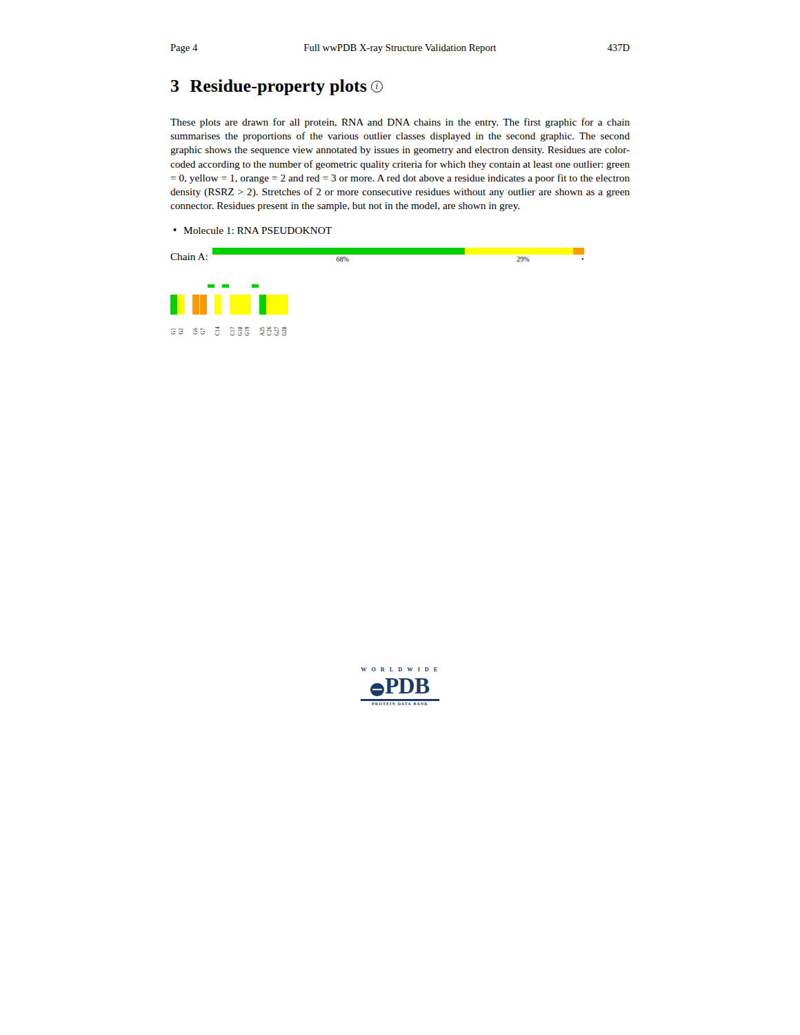Page 4
Full wwPDB X-ray Structure Validation Report
437D
3 Residue-property plotsi
These plots are drawn for all protein, RNA and DNA chains in the entry. The first graphic for a chain summarises the proportions of the various outlier classes displayed in the second graphic. The second graphic shows the sequence view annotated by issues in geometry and electron density. Residues are color-coded according to the number of geometric quality criteria for which they contain at least one outlier: green = 0, yellow = 1, orange = 2 and red = 3 or more. A red dot above a residue indicates a poor fit to the electron density (RSRZ > 2). Stretches of 2 or more consecutive residues without any outlier are shown as a green connector. Residues present in the sample, but not in the model, are shown in grey.
Molecule 1: RNA PSEUDOKNOT
Chain A:
68% 29% •
G1
G2
G6
G7
C14
C17
G18
G19
A25
C26
G27
G28
W O R L D W I D E
PDB
PROTEIN DATA BANK